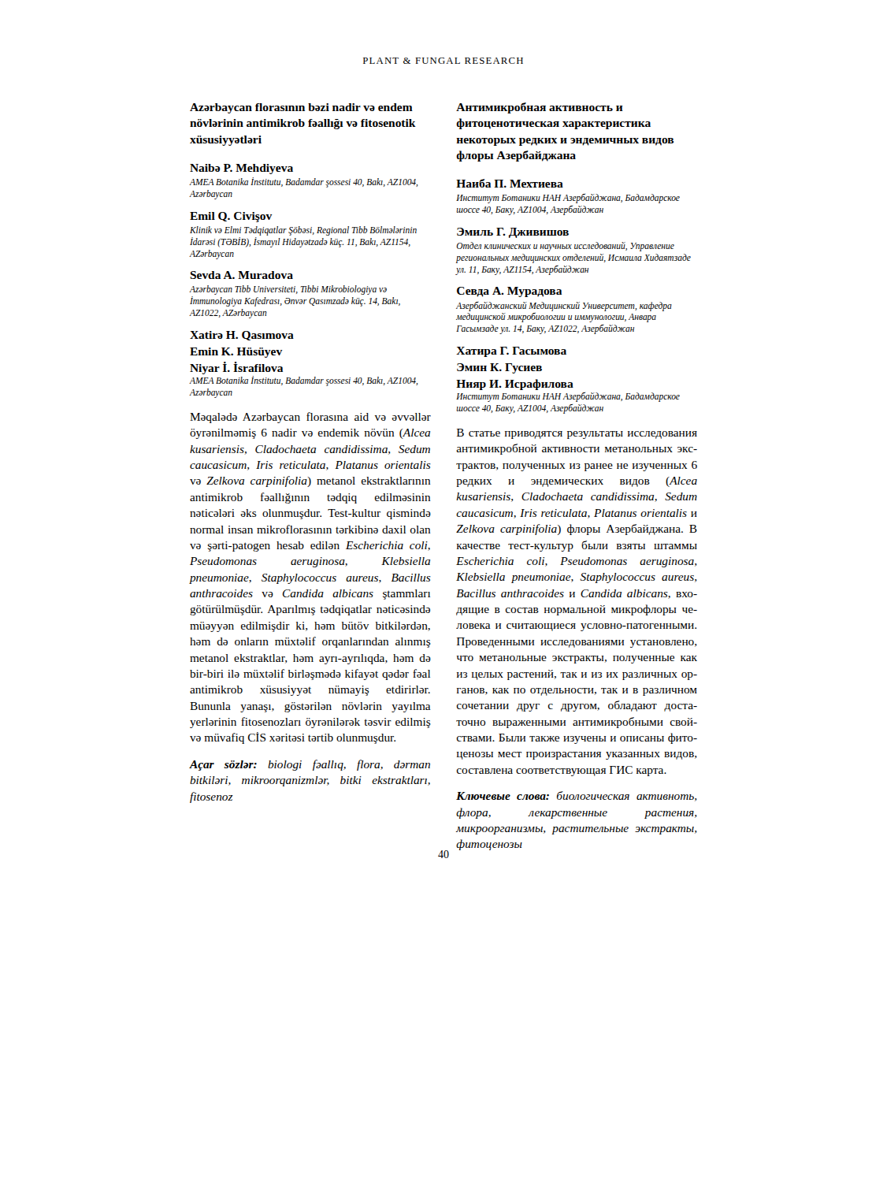Plant & Fungal Research
Azərbaycan florasının bəzi nadir və endem növlərinin antimikrob fəallığı və fitosenotik xüsusiyyətləri
Naibə P. Mehdiyeva
AMEA Botanika İnstitutu, Badamdar şossesi 40, Bakı, AZ1004, Azərbaycan
Emil Q. Civişov
Klinik və Elmi Tədqiqatlar Şöbəsi, Regional Tibb Bölmələrinin İdarəsi (TƏBİB), İsmayıl Hidayətzadə küç. 11, Bakı, AZ1154, AZərbaycan
Sevda A. Muradova
Azərbaycan Tibb Universiteti, Tibbi Mikrobiologiya və İmmunologiya Kafedrası, Ənvər Qasımzadə küç. 14, Bakı, AZ1022, AZərbaycan
Xatirə H. Qasımova
Emin K. Hüsüyev
Niyar İ. İsrafilova
AMEA Botanika İnstitutu, Badamdar şossesi 40, Bakı, AZ1004, Azərbaycan
Məqalədə Azərbaycan florasına aid və əvvəllər öyrənilməmiş 6 nadir və endemik növün (Alcea kusariensis, Cladochaeta candidissima, Sedum caucasicum, Iris reticulata, Platanus orientalis və Zelkova carpinifolia) metanol ekstraktlarının antimikrob fəallığının tədqiq edilməsinin nəticələri əks olunmuşdur. Test-kultur qismində normal insan mikroflorasının tərkibinə daxil olan və şərti-patogen hesab edilən Escherichia coli, Pseudomonas aeruginosa, Klebsiella pneumoniae, Staphylococcus aureus, Bacillus anthracoides və Candida albicans ştammları götürülmüşdür. Aparılmış tədqiqatlar nəticəsində müəyyən edilmişdir ki, həm bütöv bitkilərdən, həm də onların müxtəlif orqanlarından alınmış metanol ekstraktlar, həm ayrı-ayrılıqda, həm də bir-biri ilə müxtəlif birləşmədə kifayət qədər fəal antimikrob xüsusiyyət nümayiş etdirirlər. Bununla yanaşı, göstərilən növlərin yayılma yerlərinin fitosenozları öyrənilərək təsvir edilmiş və müvafiq CİS xəritəsi tərtib olunmuşdur.
Açar sözlər: biologi fəallıq, flora, dərman bitkiləri, mikroorqanizmlər, bitki ekstraktları, fitosenoz
Антимикробная активность и фитоценотическая характеристика некоторых редких и эндемичных видов флоры Азербайджана
Наиба П. Мехтиева
Институт Ботаники НАН Азербайджана, Бадамдарское шоссе 40, Баку, AZ1004, Азербайджан
Эмиль Г. Дживишов
Отдел клинических и научных исследований, Управление региональных медицинских отделений, Исмаила Хидаятзаде ул. 11, Баку, AZ1154, Азербайджан
Севда А. Мурадова
Азербайджанский Медицинский Университет, кафедра медицинской микробиологии и иммунологии, Анвара Гасымзаде ул. 14, Баку, AZ1022, Азербайджан
Хатира Г. Гасымова
Эмин К. Гусиев
Нияр И. Исрафилова
Институт Ботаники НАН Азербайджана, Бадамдарское шоссе 40, Баку, AZ1004, Азербайджан
В статье приводятся результаты исследования антимикробной активности метанольных экстрактов, полученных из ранее не изученных 6 редких и эндемических видов (Alcea kusariensis, Cladochaeta candidissima, Sedum caucasicum, Iris reticulata, Platanus orientalis и Zelkova carpinifolia) флоры Азербайджана. В качестве тест-культур были взяты штаммы Escherichia coli, Pseudomonas aeruginosa, Klebsiella pneumoniae, Staphylococcus aureus, Bacillus anthracoides и Candida albicans, входящие в состав нормальной микрофлоры человека и считающиеся условно-патогенными. Проведенными исследованиями установлено, что метанольные экстракты, полученные как из целых растений, так и из их различных органов, как по отдельности, так и в различном сочетании друг с другом, обладают достаточно выраженными антимикробными свойствами. Были также изучены и описаны фитоценозы мест произрастания указанных видов, составлена соответствующая ГИС карта.
Ключевые слова: биологическая активноть, флора, лекарственные растения, микроорганизмы, растительные экстракты, фитоценозы
40